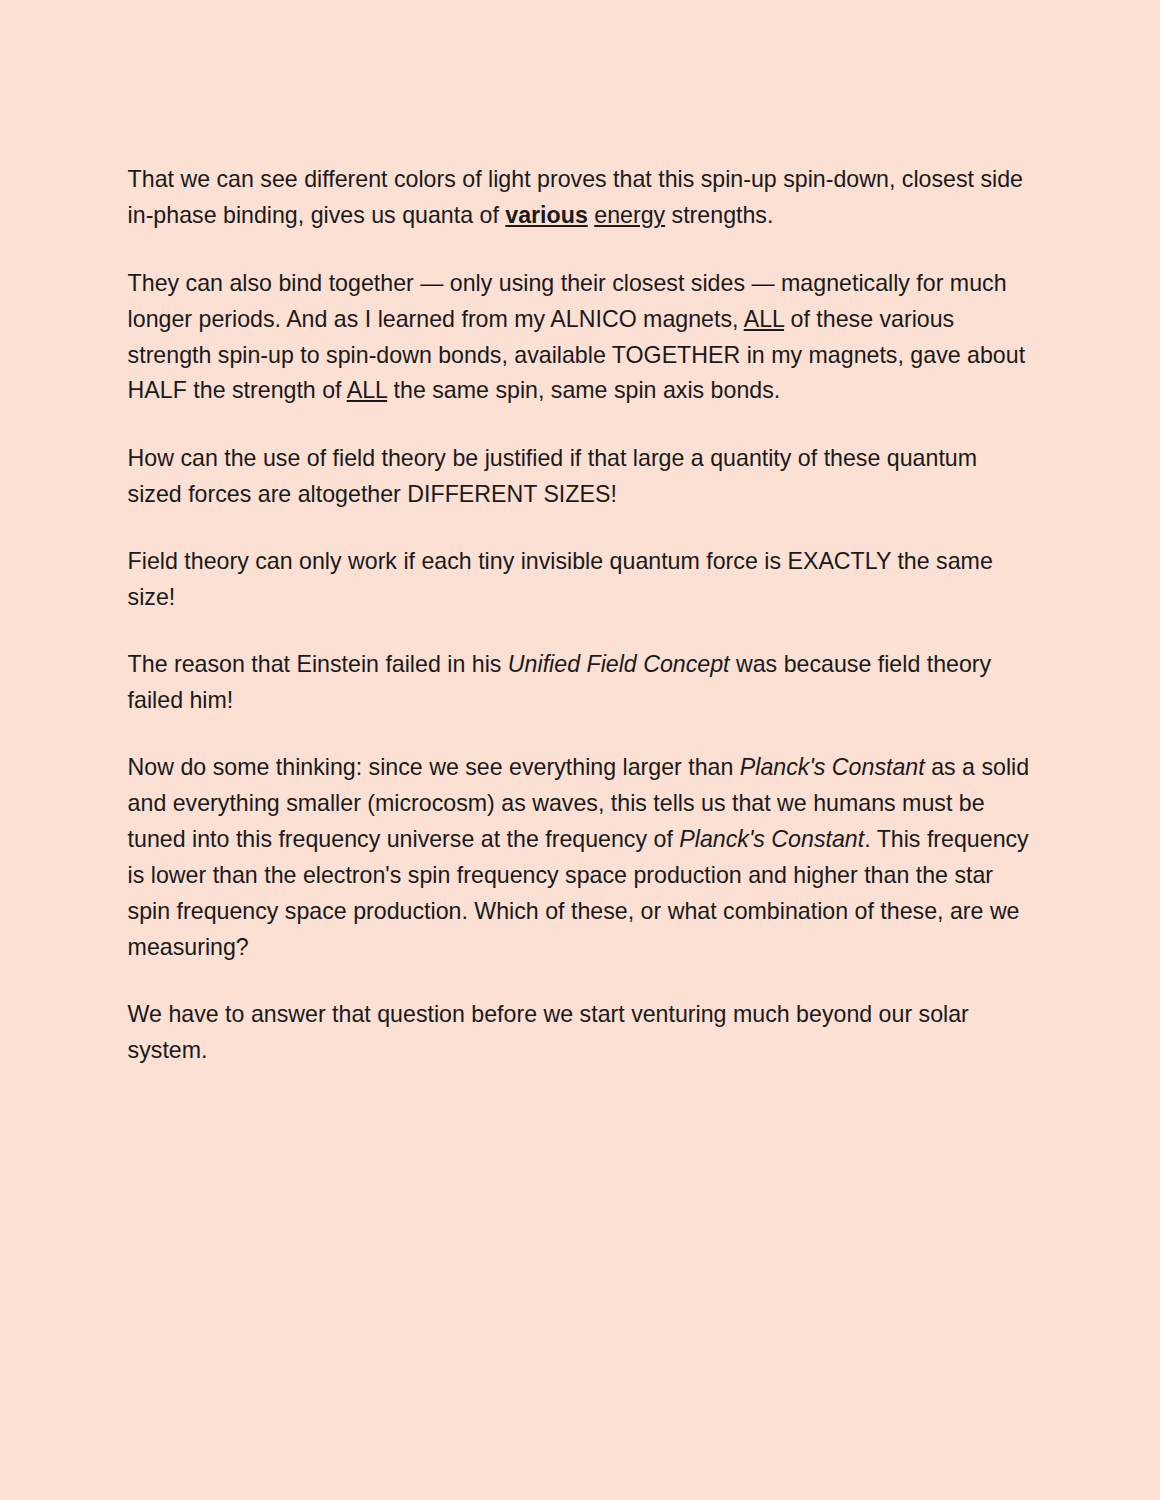That we can see different colors of light proves that this spin-up spin-down, closest side in-phase binding, gives us quanta of various energy strengths.
They can also bind together — only using their closest sides — magnetically for much longer periods. And as I learned from my ALNICO magnets, ALL of these various strength spin-up to spin-down bonds, available TOGETHER in my magnets, gave about HALF the strength of ALL the same spin, same spin axis bonds.
How can the use of field theory be justified if that large a quantity of these quantum sized forces are altogether DIFFERENT SIZES!
Field theory can only work if each tiny invisible quantum force is EXACTLY the same size!
The reason that Einstein failed in his Unified Field Concept was because field theory failed him!
Now do some thinking: since we see everything larger than Planck's Constant as a solid and everything smaller (microcosm) as waves, this tells us that we humans must be tuned into this frequency universe at the frequency of Planck's Constant. This frequency is lower than the electron's spin frequency space production and higher than the star spin frequency space production. Which of these, or what combination of these, are we measuring?
We have to answer that question before we start venturing much beyond our solar system.